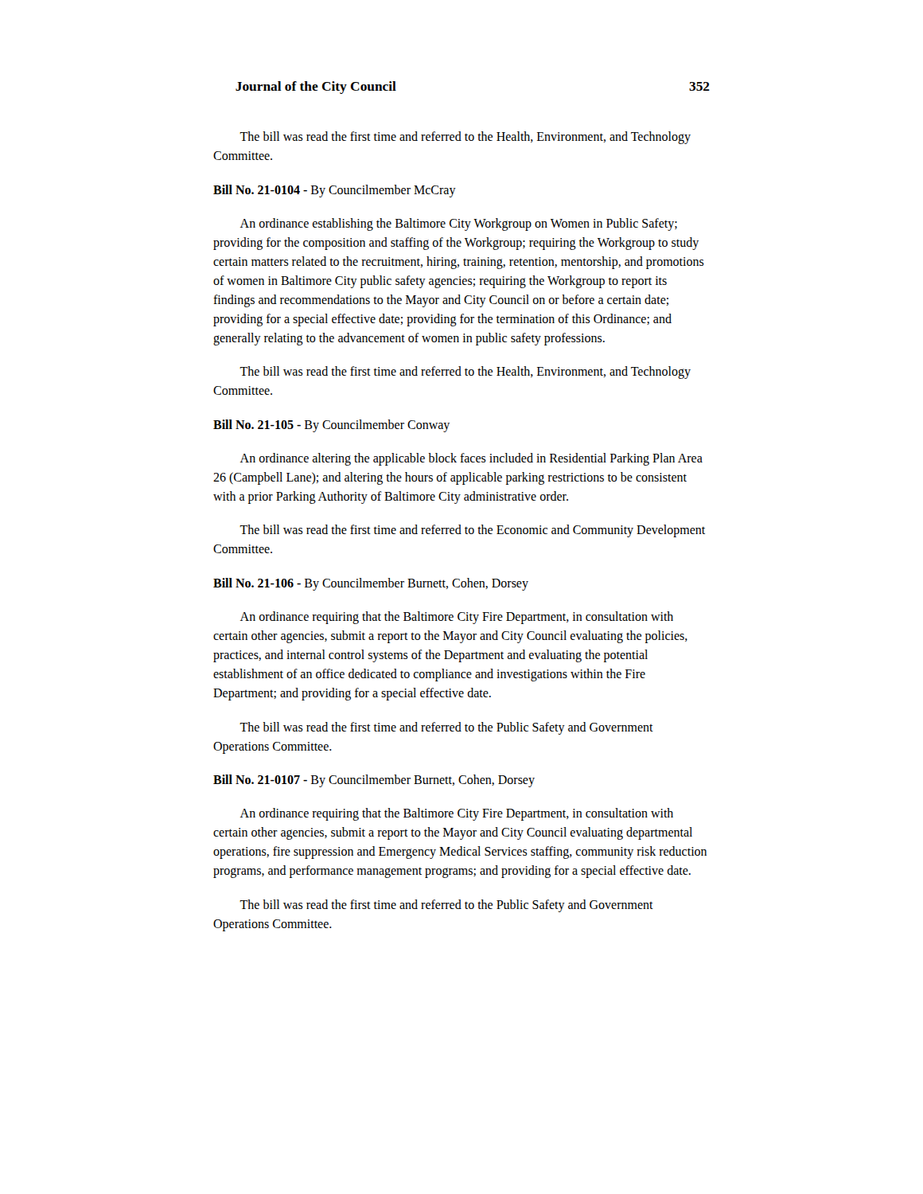Journal of the City Council 352
The bill was read the first time and referred to the Health, Environment, and Technology Committee.
Bill No. 21-0104 - By Councilmember McCray
An ordinance establishing the Baltimore City Workgroup on Women in Public Safety; providing for the composition and staffing of the Workgroup; requiring the Workgroup to study certain matters related to the recruitment, hiring, training, retention, mentorship, and promotions of women in Baltimore City public safety agencies; requiring the Workgroup to report its findings and recommendations to the Mayor and City Council on or before a certain date; providing for a special effective date; providing for the termination of this Ordinance; and generally relating to the advancement of women in public safety professions.
The bill was read the first time and referred to the Health, Environment, and Technology Committee.
Bill No. 21-105 - By Councilmember Conway
An ordinance altering the applicable block faces included in Residential Parking Plan Area 26 (Campbell Lane); and altering the hours of applicable parking restrictions to be consistent with a prior Parking Authority of Baltimore City administrative order.
The bill was read the first time and referred to the Economic and Community Development Committee.
Bill No. 21-106 - By Councilmember Burnett, Cohen, Dorsey
An ordinance requiring that the Baltimore City Fire Department, in consultation with certain other agencies, submit a report to the Mayor and City Council evaluating the policies, practices, and internal control systems of the Department and evaluating the potential establishment of an office dedicated to compliance and investigations within the Fire Department; and providing for a special effective date.
The bill was read the first time and referred to the Public Safety and Government Operations Committee.
Bill No. 21-0107 - By Councilmember Burnett, Cohen, Dorsey
An ordinance requiring that the Baltimore City Fire Department, in consultation with certain other agencies, submit a report to the Mayor and City Council evaluating departmental operations, fire suppression and Emergency Medical Services staffing, community risk reduction programs, and performance management programs; and providing for a special effective date.
The bill was read the first time and referred to the Public Safety and Government Operations Committee.